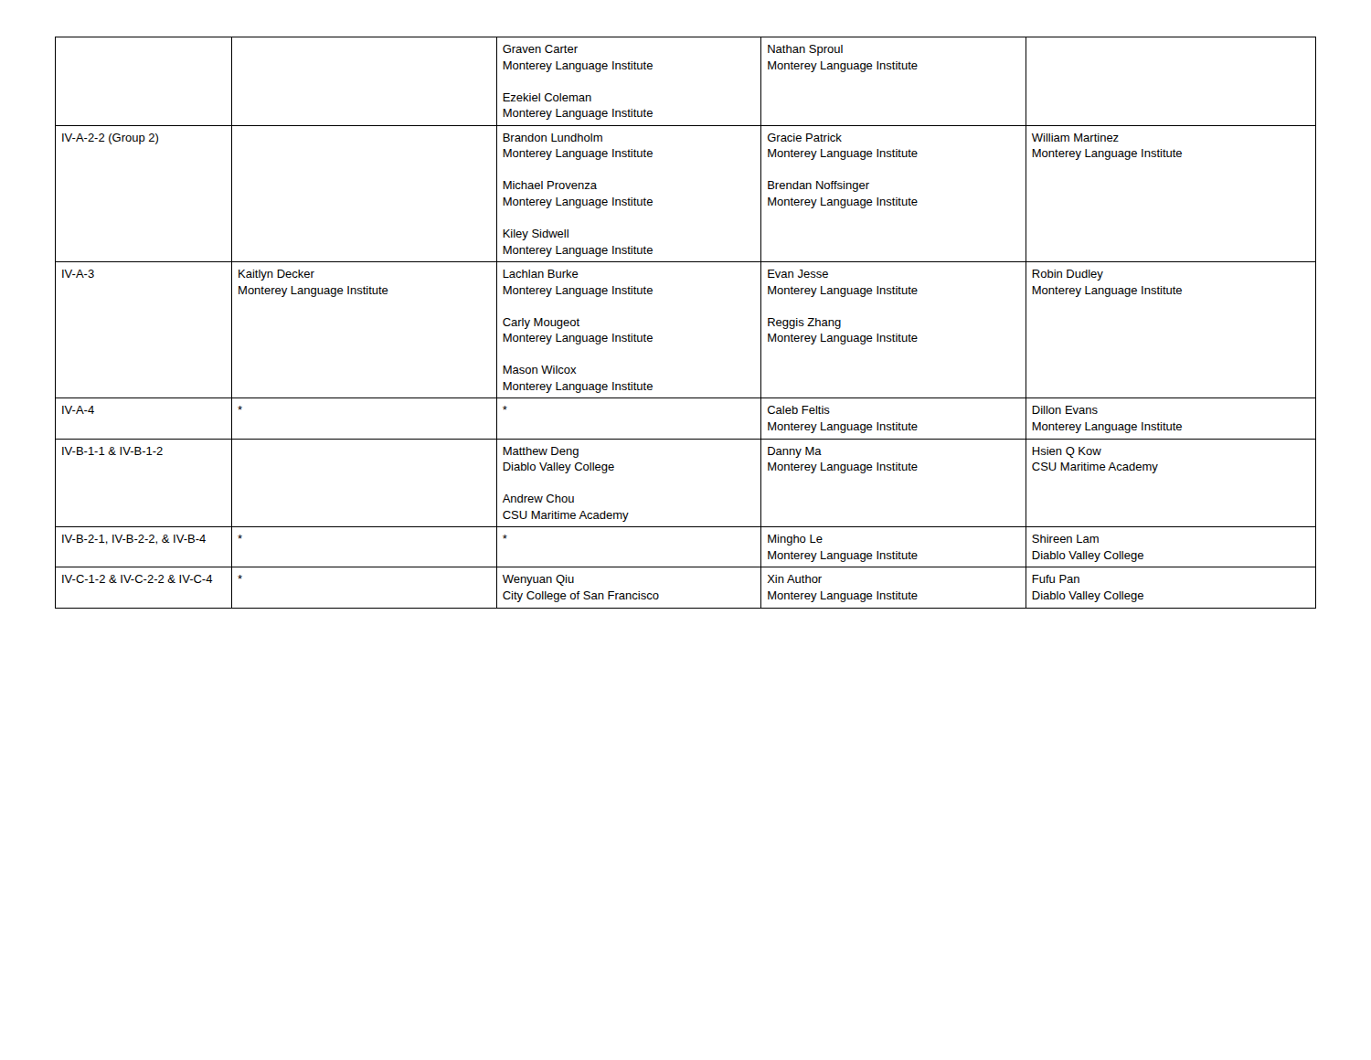| | | Graven Carter Monterey Language Institute Ezekiel Coleman Monterey Language Institute | Nathan Sproul Monterey Language Institute | |
| IV-A-2-2 (Group 2) | | Brandon Lundholm Monterey Language Institute Michael Provenza Monterey Language Institute Kiley Sidwell Monterey Language Institute | Gracie Patrick Monterey Language Institute Brendan Noffsinger Monterey Language Institute | William Martinez Monterey Language Institute |
| IV-A-3 | Kaitlyn Decker Monterey Language Institute | Lachlan Burke Monterey Language Institute Carly Mougeot Monterey Language Institute Mason Wilcox Monterey Language Institute | Evan Jesse Monterey Language Institute Reggis Zhang Monterey Language Institute | Robin Dudley Monterey Language Institute |
| IV-A-4 | * | * | Caleb Feltis Monterey Language Institute | Dillon Evans Monterey Language Institute |
| IV-B-1-1 & IV-B-1-2 | | Matthew Deng Diablo Valley College Andrew Chou CSU Maritime Academy | Danny Ma Monterey Language Institute | Hsien Q Kow CSU Maritime Academy |
| IV-B-2-1, IV-B-2-2, & IV-B-4 | * | * | Mingho Le Monterey Language Institute | Shireen Lam Diablo Valley College |
| IV-C-1-2 & IV-C-2-2 & IV-C-4 | * | Wenyuan Qiu City College of San Francisco | Xin Author Monterey Language Institute | Fufu Pan Diablo Valley College |